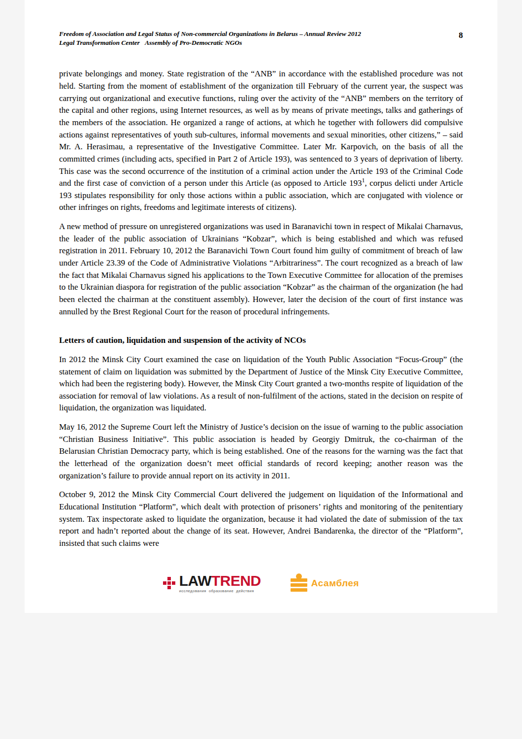8
Freedom of Association and Legal Status of Non-commercial Organizations in Belarus – Annual Review 2012
Legal Transformation Center Assembly of Pro-Democratic NGOs
private belongings and money. State registration of the “ANB” in accordance with the established procedure was not held. Starting from the moment of establishment of the organization till February of the current year, the suspect was carrying out organizational and executive functions, ruling over the activity of the “ANB” members on the territory of the capital and other regions, using Internet resources, as well as by means of private meetings, talks and gatherings of the members of the association. He organized a range of actions, at which he together with followers did compulsive actions against representatives of youth sub-cultures, informal movements and sexual minorities, other citizens,” – said Mr. A. Herasimau, a representative of the Investigative Committee. Later Mr. Karpovich, on the basis of all the committed crimes (including acts, specified in Part 2 of Article 193), was sentenced to 3 years of deprivation of liberty. This case was the second occurrence of the institution of a criminal action under the Article 193 of the Criminal Code and the first case of conviction of a person under this Article (as opposed to Article 1931, corpus delicti under Article 193 stipulates responsibility for only those actions within a public association, which are conjugated with violence or other infringes on rights, freedoms and legitimate interests of citizens).
A new method of pressure on unregistered organizations was used in Baranavichi town in respect of Mikalai Charnavus, the leader of the public association of Ukrainians “Kobzar”, which is being established and which was refused registration in 2011. February 10, 2012 the Baranavichi Town Court found him guilty of commitment of breach of law under Article 23.39 of the Code of Administrative Violations “Arbitrariness”. The court recognized as a breach of law the fact that Mikalai Charnavus signed his applications to the Town Executive Committee for allocation of the premises to the Ukrainian diaspora for registration of the public association “Kobzar” as the chairman of the organization (he had been elected the chairman at the constituent assembly). However, later the decision of the court of first instance was annulled by the Brest Regional Court for the reason of procedural infringements.
Letters of caution, liquidation and suspension of the activity of NCOs
In 2012 the Minsk City Court examined the case on liquidation of the Youth Public Association “Focus-Group” (the statement of claim on liquidation was submitted by the Department of Justice of the Minsk City Executive Committee, which had been the registering body). However, the Minsk City Court granted a two-months respite of liquidation of the association for removal of law violations. As a result of non-fulfilment of the actions, stated in the decision on respite of liquidation, the organization was liquidated.
May 16, 2012 the Supreme Court left the Ministry of Justice’s decision on the issue of warning to the public association “Christian Business Initiative”. This public association is headed by Georgiy Dmitruk, the co-chairman of the Belarusian Christian Democracy party, which is being established. One of the reasons for the warning was the fact that the letterhead of the organization doesn’t meet official standards of record keeping; another reason was the organization’s failure to provide annual report on its activity in 2011.
October 9, 2012 the Minsk City Commercial Court delivered the judgement on liquidation of the Informational and Educational Institution “Platform”, which dealt with protection of prisoners’ rights and monitoring of the penitentiary system. Tax inspectorate asked to liquidate the organization, because it had violated the date of submission of the tax report and hadn’t reported about the change of its seat. However, Andrei Bandarenka, the director of the “Platform”, insisted that such claims were
LAW TREND
исследования образование действия
Асамблея